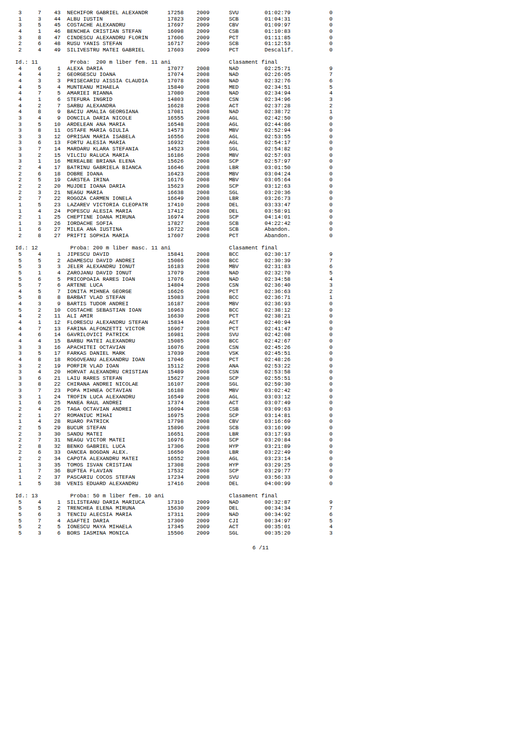3     7    43  NECHIFOR GABRIEL ALEXANDR      17258    2009      SVU        01:02:79            0
 1     3    44  ALBU IUSTIN                    17823    2009      SCB        01:04:31            0
 3     5    45  COSTACHE ALEXANDRU             17697    2009      CBV        01:09:97            0
 4     1    46  BENCHEA CRISTIAN STEFAN        16098    2009      CSB        01:10:83            0
 3     8    47  CINDESCU ALEXANDRU FLORIN      17606    2009      PCT        01:11:85            0
 2     6    48  RUSU YANIS STEFAN              16717    2009      SCB        01:12:53            0
 2     4    49  SILIVESTRU MATEI GABRIEL       17603    2009      PCT        Descalif.           0

Id.: 11          Proba:  200 m liber fem. 11 ani                  Clasament final
 4     6     1  ALEXA DARIA                    17077    2008      NAD        02:25:71            9
 4     4     2  GEORGESCU IOANA                17074    2008      NAD        02:26:05            7
 4     3     3  PRISECARIU AISSIA CLAUDIA      17078    2008      NAD        02:32:76            6
 4     5     4  MUNTEANU MIHAELA               15840    2008      MED        02:34:51            5
 4     7     5  AMARIEI RIANNA                 17080    2008      NAD        02:34:94            4
 4     1     6  STEFURA INGRID                 14803    2008      CSN        02:34:96            3
 4     2     7  SARBU ALEXANDRA                16628    2008      ACT        02:37:28            2
 4     8     9  BACIU AMALIA GEORGIANA         17081    2008      NAD        02:38:72            1
 3     4     9  DONCILA DARIA NICOLE           16555    2008      AGL        02:42:50            0
 3     5    10  ARDELEAN ANA MARIA             16548    2008      AGL        02:44:86            0
 3     8    11  OSTAFE MARIA GIULIA            14573    2008      MBV        02:52:94            0
 3     3    12  OPRISAN MARIA ISABELA          16556    2008      AGL        02:53:55            0
 3     6    13  FORTU ALESIA MARIA             16932    2008      AGL        02:54:17            0
 3     7    14  MARDARU KLARA STEFANIA         14523    2008      SGL        02:54:82            0
 3     2    15  VILCIU RALUCA MARIA            16186    2008      MBV        02:57:03            0
 3     1    16  MEREALBE BRIANA ELENA          15626    2008      SCP        02:57:97            0
 2     4    17  BATRINU GABRIELA BIANCA        16646    2008      LBR        03:01:50            0
 2     6    18  DOBRE IOANA                    16423    2008      MBV        03:04:24            0
 2     5    19  CARSTEA IRINA                  16176    2008      MBV        03:05:64            0
 2     2    20  MUJDEI IOANA DARIA             15623    2008      SCP        03:12:63            0
 2     3    21  NEAGU MARIA                    16638    2008      SGL        03:20:36            0
 2     7    22  ROGOZA CARMEN IONELA           16649    2008      LBR        03:26:73            0
 1     5    23  LAZAREV VICTORIA CLEOPATR      17410    2008      DEL        03:33:47            0
 1     4    24  POPESCU ALESIA MARIA           17412    2008      DEL        03:58:91            0
 2     1    25  CHEPTINE IOANA MIRUNA          16974    2008      SCP        04:14:01            0
 1     3    26  IORDACHE SOFIA                 17827    2008      SCB        04:22:42            0
 1     6    27  MILEA ANA IUSTINA              16722    2008      SCB        Abandon.            0
 2     8    27  PRIFTI SOPHIA MARIA            17607    2008      PCT        Abandon.            0

Id.: 12          Proba: 200 m liber masc. 11 ani                  Clasament final
 5     4     1  JIPESCU DAVID                  15841    2008      BCC        02:30:17            9
 5     5     2  ADAMESCU DAVID ANDREI          15086    2008      BCC        02:30:39            7
 5     3     3  JELER ALEXANDRU IONUT          16183    2008      MBV        02:31:83            6
 5     1     4  ZAROJANU DAVID IONUT           17079    2008      NAD        02:32:70            5
 5     6     5  PRICOPOAIA RARES IOAN          17076    2008      NAD        02:34:58            4
 5     7     6  ARTENE LUCA                    14804    2008      CSN        02:36:40            3
 4     5     7  IONITA MIHNEA GEORGE           16626    2008      PCT        02:36:63            2
 5     8     8  BARBAT VLAD STEFAN             15083    2008      BCC        02:36:71            1
 4     3     9  BARTIS TUDOR ANDREI            16187    2008      MBV        02:36:93            0
 5     2    10  COSTACHE SEBASTIAN IOAN        16963    2008      BCC        02:38:12            0
 4     2    11  ALI AMIR                       16630    2008      PCT        02:38:21            0
 4     1    12  FLORESCU ALEXANDRU STEFAN      15834    2008      ACT        02:40:94            0
 4     7    13  FARINA ALFONZETTI VICTOR       16967    2008      PCT        02:41:47            0
 4     6    14  GAVRILOVICI PATRICK            16981    2008      SVU        02:42:08            0
 4     4    15  BARBU MATEI ALEXANDRU          15085    2008      BCC        02:42:67            0
 3     3    16  APACHITEI OCTAVIAN             16076    2008      CSN        02:45:26            0
 3     5    17  FARKAS DANIEL MARK             17039    2008      VSK        02:45:51            0
 4     8    18  ROGOVEANU ALEXANDRU IOAN       17046    2008      PCT        02:48:26            0
 3     2    19  PORFIR VLAD IOAN               15112    2008      ANA        02:53:22            0
 3     4    20  HORVAT ALEXANDRU CRISTIAN      15489    2008      CSN        02:53:58            0
 3     6    21  LAIU RARES STEFAN              15627    2008      SCP        02:55:51            0
 3     8    22  CHIRANA ANDREI NICOLAE         16107    2008      SGL        02:59:30            0
 3     7    23  POPA MIHNEA OCTAVIAN           16188    2008      MBV        03:02:42            0
 3     1    24  TROFIN LUCA ALEXANDRU          16549    2008      AGL        03:03:12            0
 1     6    25  MANEA RAUL ANDREI              17374    2008      ACT        03:07:49            0
 2     4    26  TAGA OCTAVIAN ANDREI           16094    2008      CSB        03:09:63            0
 2     1    27  ROMANIUC MIHAI                 16975    2008      SCP        03:14:81            0
 1     4    28  RUARO PATRICK                  17798    2008      CBV        03:16:69            0
 2     5    29  BUCUR STEFAN                   15896    2008      SCB        03:16:99            0
 2     3    30  SANDU MATEI                    16651    2008      LBR        03:17:93            0
 2     7    31  NEAGU VICTOR MATEI             16976    2008      SCP        03:20:84            0
 2     8    32  BENKO GABRIEL LUCA             17306    2008      HYP        03:21:89            0
 2     6    33  OANCEA BOGDAN ALEX.            16650    2008      LBR        03:22:49            0
 2     2    34  CAPOTA ALEXANDRU MATEI         16552    2008      AGL        03:23:14            0
 1     3    35  TOMOS ISVAN CRISTIAN           17308    2008      HYP        03:29:25            0
 1     7    36  BUFTEA FLAVIAN                 17532    2008      SCP        03:29:77            0
 1     2    37  PASCARIU COCOS STEFAN          17234    2008      SVU        03:56:33            0
 1     5    38  VENIS EDUARD ALEXANDRU         17416    2008      DEL        04:00:99            0

Id.: 13          Proba: 50 m liber fem. 10 ani                    Clasament final
 5     4     1  SILISTEANU DARIA MARIUCA       17310    2009      NAD        00:32:87            9
 5     5     2  TRENCHEA ELENA MIRUNA          15630    2009      DEL        00:34:34            7
 5     6     3  TENCIU ALECSIA MARIA           17311    2009      NAD        00:34:92            6
 5     7     4  ASAFTEI DARIA                  17300    2009      CJI        00:34:97            5
 5     2     5  IONESCU MAYA MIHAELA           17345    2009      ACT        00:35:01            4
 5     3     6  BORS IASMINA MONICA            15506    2009      SGL        00:35:20            3
6 /11